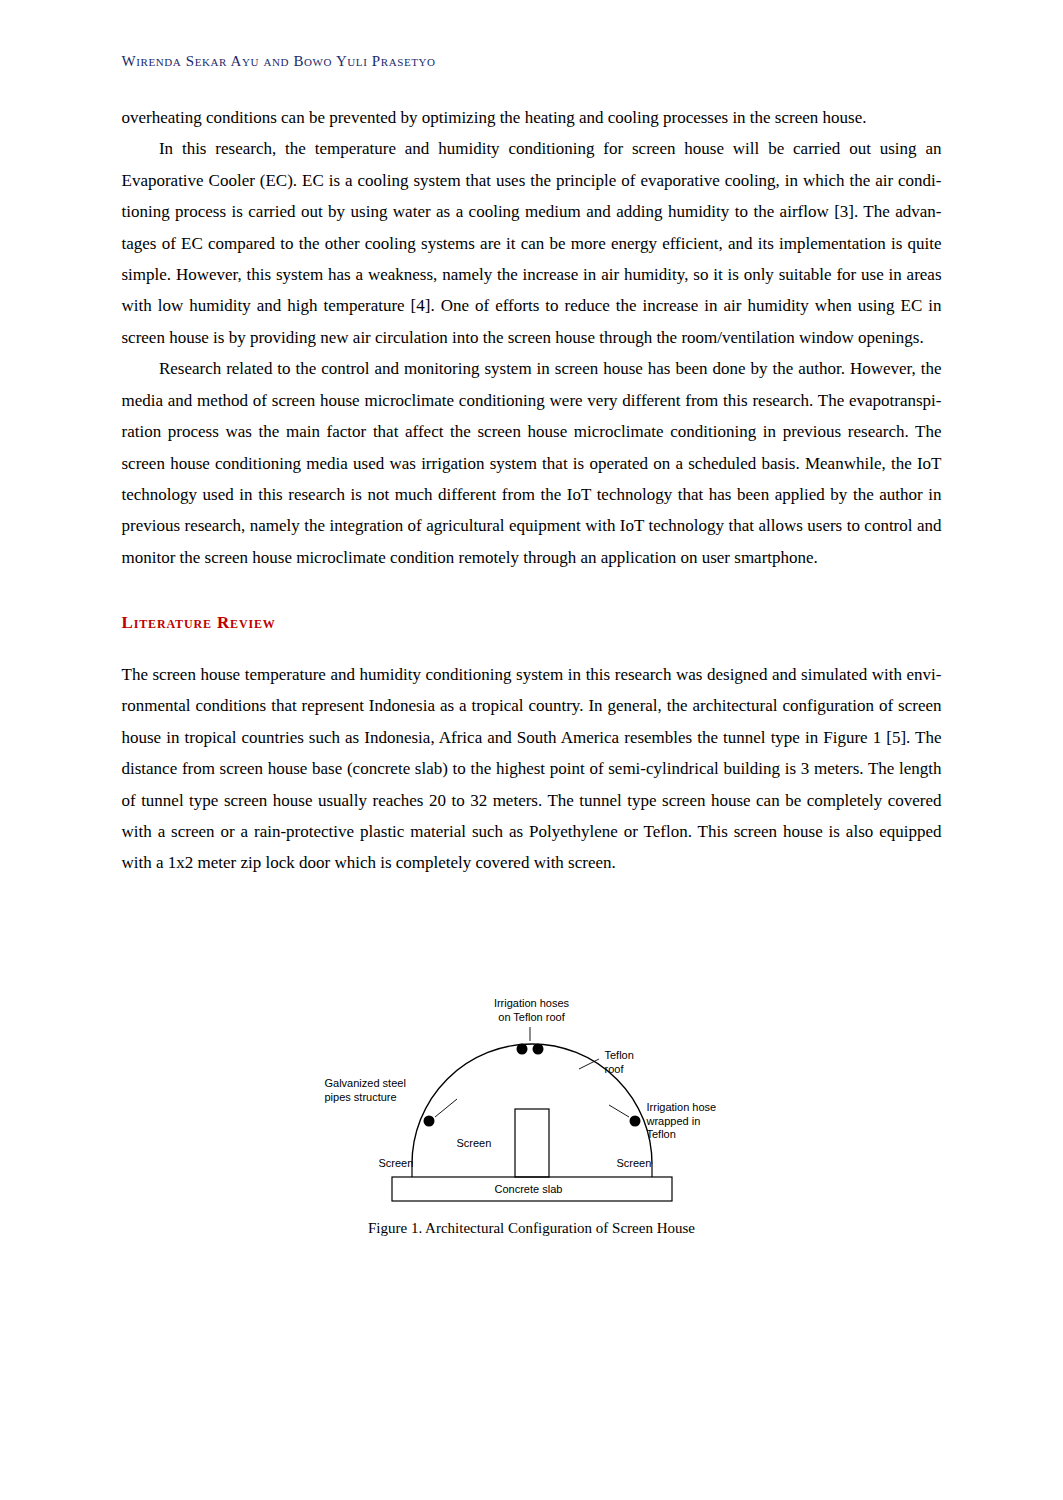Wirenda Sekar Ayu and Bowo Yuli Prasetyo
overheating conditions can be prevented by optimizing the heating and cooling processes in the screen house.
In this research, the temperature and humidity conditioning for screen house will be carried out using an Evaporative Cooler (EC). EC is a cooling system that uses the principle of evaporative cooling, in which the air conditioning process is carried out by using water as a cooling medium and adding humidity to the airflow [3]. The advantages of EC compared to the other cooling systems are it can be more energy efficient, and its implementation is quite simple. However, this system has a weakness, namely the increase in air humidity, so it is only suitable for use in areas with low humidity and high temperature [4]. One of efforts to reduce the increase in air humidity when using EC in screen house is by providing new air circulation into the screen house through the room/ventilation window openings.
Research related to the control and monitoring system in screen house has been done by the author. However, the media and method of screen house microclimate conditioning were very different from this research. The evapotranspiration process was the main factor that affect the screen house microclimate conditioning in previous research. The screen house conditioning media used was irrigation system that is operated on a scheduled basis. Meanwhile, the IoT technology used in this research is not much different from the IoT technology that has been applied by the author in previous research, namely the integration of agricultural equipment with IoT technology that allows users to control and monitor the screen house microclimate condition remotely through an application on user smartphone.
Literature Review
The screen house temperature and humidity conditioning system in this research was designed and simulated with environmental conditions that represent Indonesia as a tropical country. In general, the architectural configuration of screen house in tropical countries such as Indonesia, Africa and South America resembles the tunnel type in Figure 1 [5]. The distance from screen house base (concrete slab) to the highest point of semi-cylindrical building is 3 meters. The length of tunnel type screen house usually reaches 20 to 32 meters. The tunnel type screen house can be completely covered with a screen or a rain-protective plastic material such as Polyethylene or Teflon. This screen house is also equipped with a 1x2 meter zip lock door which is completely covered with screen.
Irrigation hoses
on Teflon roof
Galvanized steel
pipes structure
Teflon
roof
Irrigation hose
wrapped in
Teflon
Screen
Screen
Screen
Concrete slab
Figure 1. Architectural Configuration of Screen House